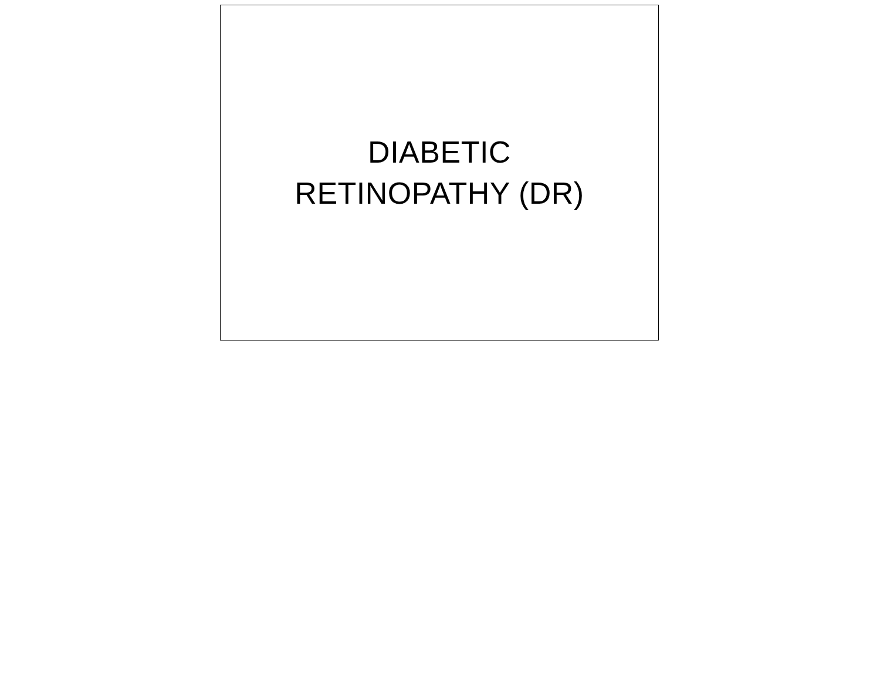DIABETIC
RETINOPATHY (DR)